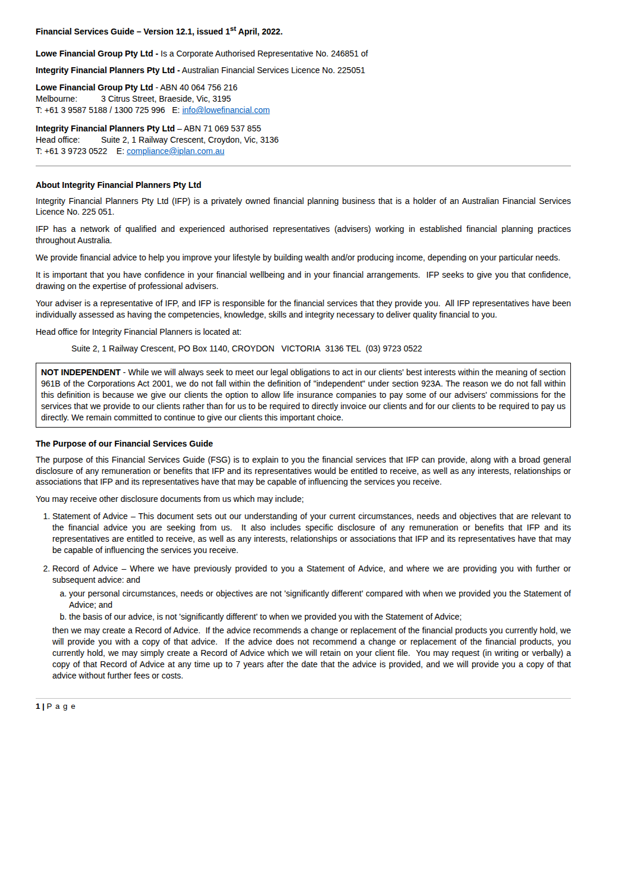Financial Services Guide – Version 12.1, issued 1st April, 2022.
Lowe Financial Group Pty Ltd - Is a Corporate Authorised Representative No. 246851 of
Integrity Financial Planners Pty Ltd - Australian Financial Services Licence No. 225051
Lowe Financial Group Pty Ltd - ABN 40 064 756 216
Melbourne: 3 Citrus Street, Braeside, Vic, 3195
T: +61 3 9587 5188 / 1300 725 996 E: info@lowefinancial.com
Integrity Financial Planners Pty Ltd – ABN 71 069 537 855
Head office: Suite 2, 1 Railway Crescent, Croydon, Vic, 3136
T: +61 3 9723 0522 E: compliance@iplan.com.au
About Integrity Financial Planners Pty Ltd
Integrity Financial Planners Pty Ltd (IFP) is a privately owned financial planning business that is a holder of an Australian Financial Services Licence No. 225 051.
IFP has a network of qualified and experienced authorised representatives (advisers) working in established financial planning practices throughout Australia.
We provide financial advice to help you improve your lifestyle by building wealth and/or producing income, depending on your particular needs.
It is important that you have confidence in your financial wellbeing and in your financial arrangements. IFP seeks to give you that confidence, drawing on the expertise of professional advisers.
Your adviser is a representative of IFP, and IFP is responsible for the financial services that they provide you. All IFP representatives have been individually assessed as having the competencies, knowledge, skills and integrity necessary to deliver quality financial to you.
Head office for Integrity Financial Planners is located at:
Suite 2, 1 Railway Crescent, PO Box 1140, CROYDON VICTORIA 3136 TEL (03) 9723 0522
NOT INDEPENDENT - While we will always seek to meet our legal obligations to act in our clients' best interests within the meaning of section 961B of the Corporations Act 2001, we do not fall within the definition of "independent" under section 923A. The reason we do not fall within this definition is because we give our clients the option to allow life insurance companies to pay some of our advisers' commissions for the services that we provide to our clients rather than for us to be required to directly invoice our clients and for our clients to be required to pay us directly. We remain committed to continue to give our clients this important choice.
The Purpose of our Financial Services Guide
The purpose of this Financial Services Guide (FSG) is to explain to you the financial services that IFP can provide, along with a broad general disclosure of any remuneration or benefits that IFP and its representatives would be entitled to receive, as well as any interests, relationships or associations that IFP and its representatives have that may be capable of influencing the services you receive.
You may receive other disclosure documents from us which may include;
Statement of Advice – This document sets out our understanding of your current circumstances, needs and objectives that are relevant to the financial advice you are seeking from us. It also includes specific disclosure of any remuneration or benefits that IFP and its representatives are entitled to receive, as well as any interests, relationships or associations that IFP and its representatives have that may be capable of influencing the services you receive.
Record of Advice – Where we have previously provided to you a Statement of Advice, and where we are providing you with further or subsequent advice: and
your personal circumstances, needs or objectives are not 'significantly different' compared with when we provided you the Statement of Advice; and
the basis of our advice, is not 'significantly different' to when we provided you with the Statement of Advice;
then we may create a Record of Advice. If the advice recommends a change or replacement of the financial products you currently hold, we will provide you with a copy of that advice. If the advice does not recommend a change or replacement of the financial products, you currently hold, we may simply create a Record of Advice which we will retain on your client file. You may request (in writing or verbally) a copy of that Record of Advice at any time up to 7 years after the date that the advice is provided, and we will provide you a copy of that advice without further fees or costs.
1 | P a g e